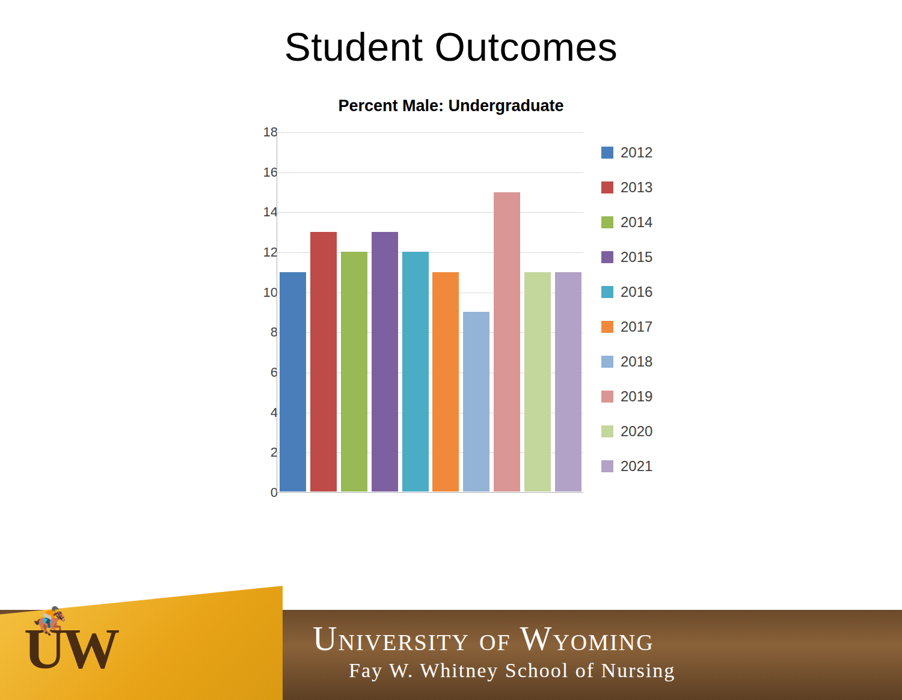Student Outcomes
Percent Male: Undergraduate
18
16
14
12
10
8
6
4
2
0
2012
2013
2014
2015
2016
2017
2018
2019
2020
2021
🏇
UW
UNIVERSITY OF WYOMING
Fay W. Whitney School of Nursing